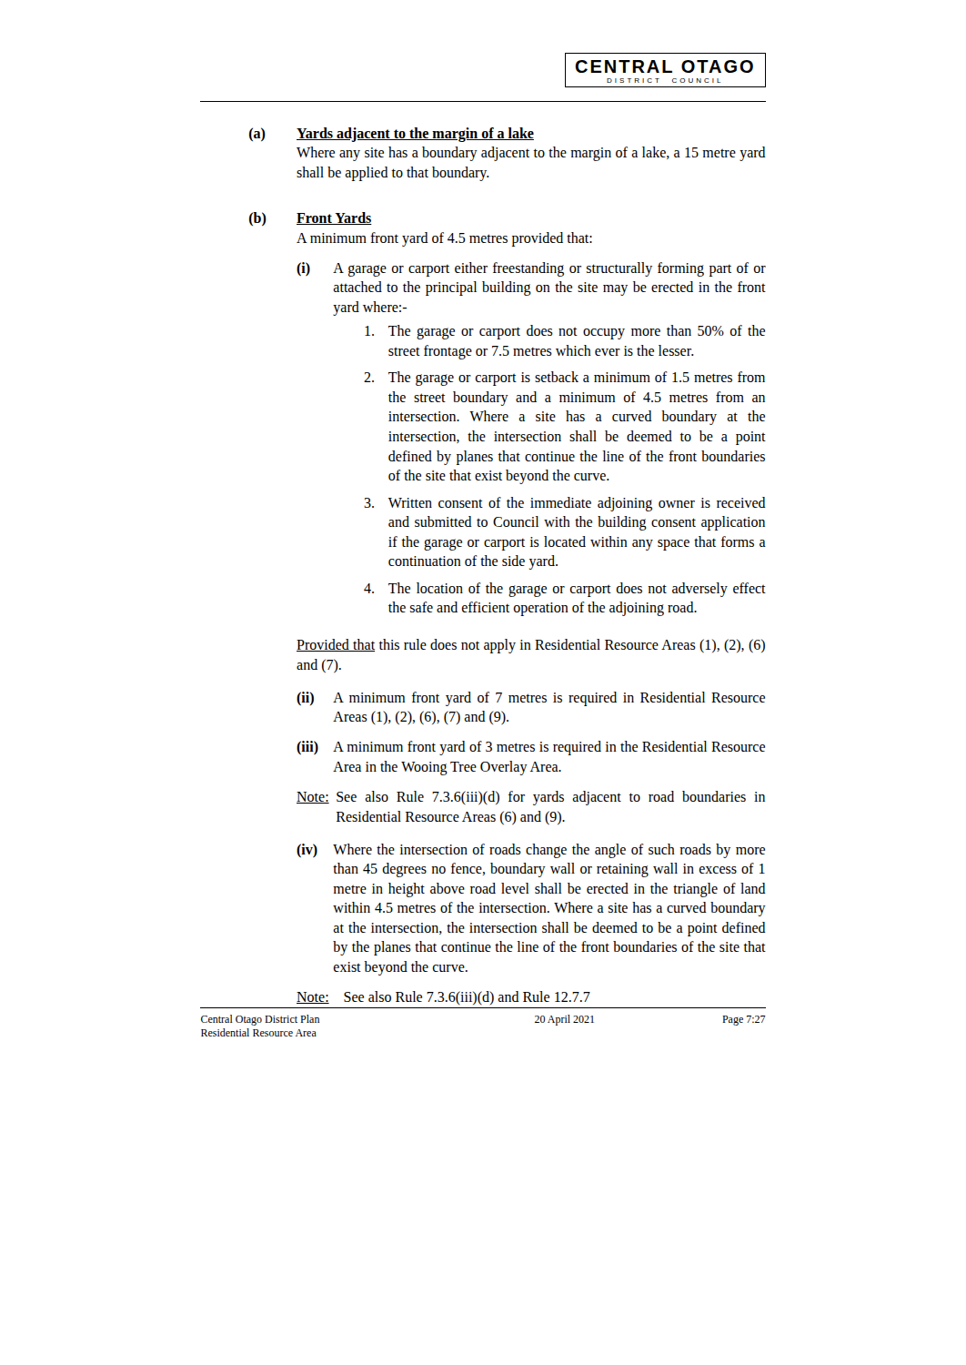CENTRAL OTAGO
DISTRICT COUNCIL
(a)
Yards adjacent to the margin of a lake
Where any site has a boundary adjacent to the margin of a lake, a 15 metre yard shall be applied to that boundary.
(b)
Front Yards
A minimum front yard of 4.5 metres provided that:
(i)
A garage or carport either freestanding or structurally forming part of or attached to the principal building on the site may be erected in the front yard where:-
The garage or carport does not occupy more than 50% of the street frontage or 7.5 metres which ever is the lesser.
The garage or carport is setback a minimum of 1.5 metres from the street boundary and a minimum of 4.5 metres from an intersection. Where a site has a curved boundary at the intersection, the intersection shall be deemed to be a point defined by planes that continue the line of the front boundaries of the site that exist beyond the curve.
Written consent of the immediate adjoining owner is received and submitted to Council with the building consent application if the garage or carport is located within any space that forms a continuation of the side yard.
The location of the garage or carport does not adversely effect the safe and efficient operation of the adjoining road.
Provided that this rule does not apply in Residential Resource Areas (1), (2), (6) and (7).
(ii)
A minimum front yard of 7 metres is required in Residential Resource Areas (1), (2), (6), (7) and (9).
(iii)
A minimum front yard of 3 metres is required in the Residential Resource Area in the Wooing Tree Overlay Area.
Note:
See also Rule 7.3.6(iii)(d) for yards adjacent to road boundaries in Residential Resource Areas (6) and (9).
(iv)
Where the intersection of roads change the angle of such roads by more than 45 degrees no fence, boundary wall or retaining wall in excess of 1 metre in height above road level shall be erected in the triangle of land within 4.5 metres of the intersection. Where a site has a curved boundary at the intersection, the intersection shall be deemed to be a point defined by the planes that continue the line of the front boundaries of the site that exist beyond the curve.
Note: See also Rule 7.3.6(iii)(d) and Rule 12.7.7
Central Otago District Plan
Residential Resource Area
20 April 2021
Page 7:27